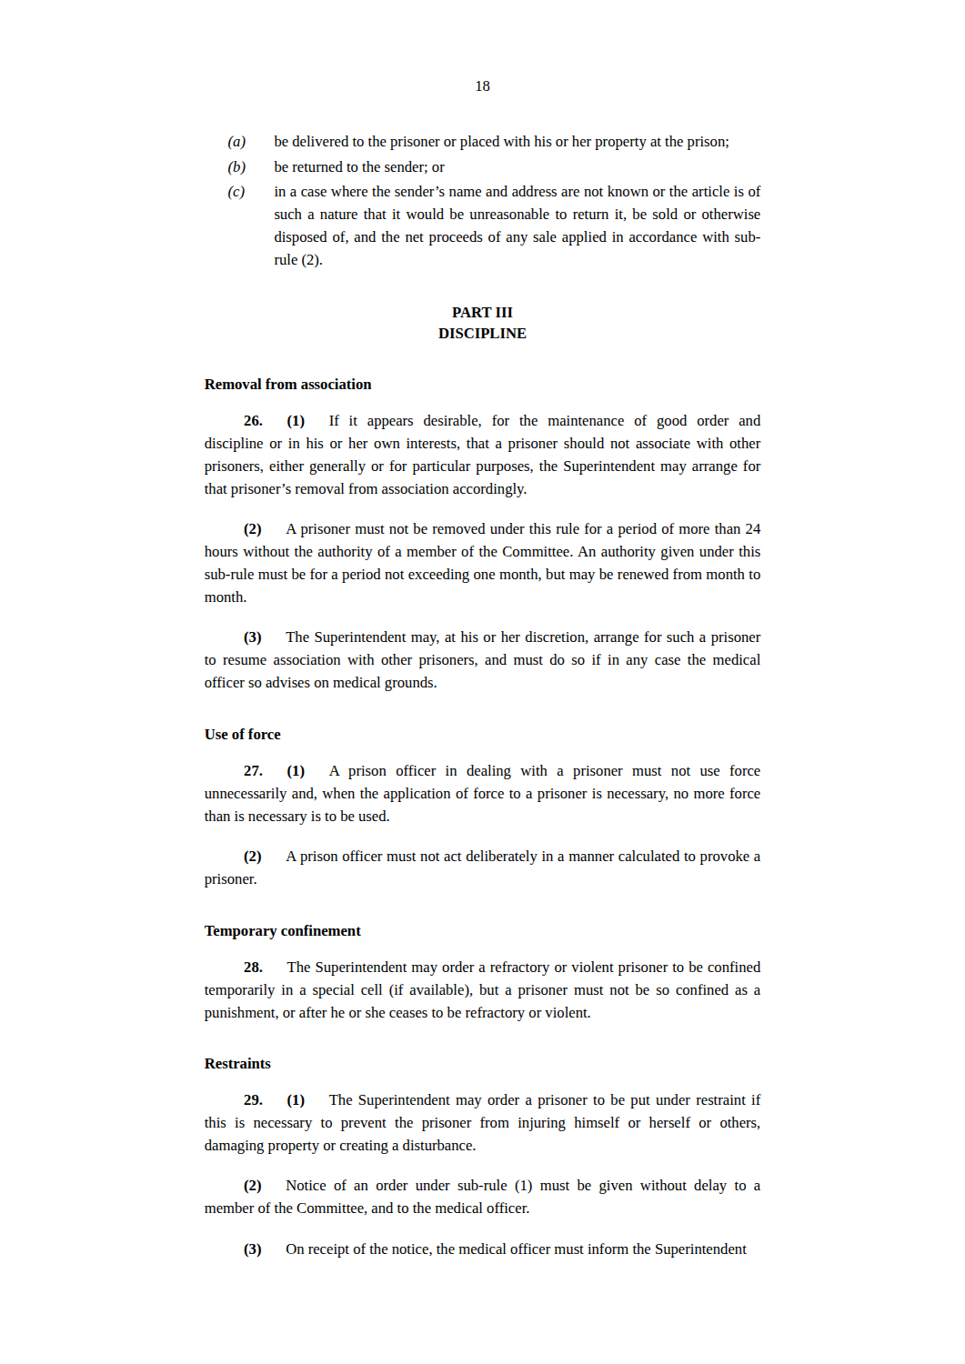18
(a) be delivered to the prisoner or placed with his or her property at the prison;
(b) be returned to the sender; or
(c) in a case where the sender’s name and address are not known or the article is of such a nature that it would be unreasonable to return it, be sold or otherwise disposed of, and the net proceeds of any sale applied in accordance with sub-rule (2).
PART III DISCIPLINE
Removal from association
26. (1) If it appears desirable, for the maintenance of good order and discipline or in his or her own interests, that a prisoner should not associate with other prisoners, either generally or for particular purposes, the Superintendent may arrange for that prisoner’s removal from association accordingly.
(2) A prisoner must not be removed under this rule for a period of more than 24 hours without the authority of a member of the Committee. An authority given under this sub-rule must be for a period not exceeding one month, but may be renewed from month to month.
(3) The Superintendent may, at his or her discretion, arrange for such a prisoner to resume association with other prisoners, and must do so if in any case the medical officer so advises on medical grounds.
Use of force
27. (1) A prison officer in dealing with a prisoner must not use force unnecessarily and, when the application of force to a prisoner is necessary, no more force than is necessary is to be used.
(2) A prison officer must not act deliberately in a manner calculated to provoke a prisoner.
Temporary confinement
28. The Superintendent may order a refractory or violent prisoner to be confined temporarily in a special cell (if available), but a prisoner must not be so confined as a punishment, or after he or she ceases to be refractory or violent.
Restraints
29. (1) The Superintendent may order a prisoner to be put under restraint if this is necessary to prevent the prisoner from injuring himself or herself or others, damaging property or creating a disturbance.
(2) Notice of an order under sub-rule (1) must be given without delay to a member of the Committee, and to the medical officer.
(3) On receipt of the notice, the medical officer must inform the Superintendent